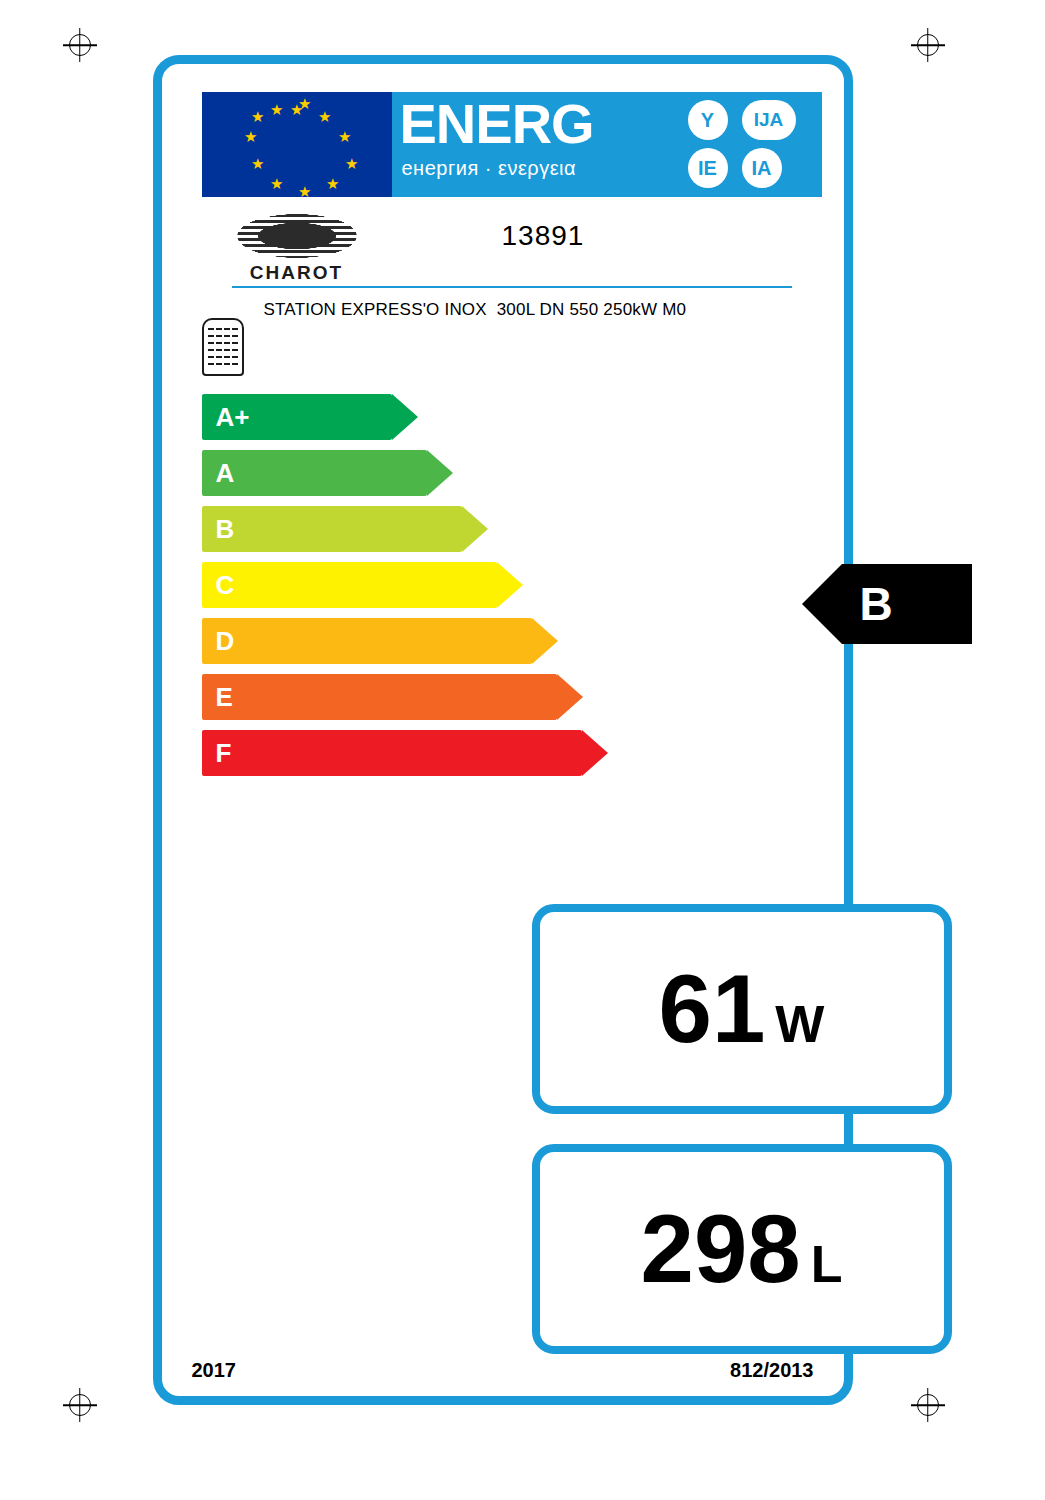★ ★ ★ ★ ★ ★ ★ ★ ★ ★ ★ ★
ENERG
енергия · ενεργεια
Y
IJA
IE
IA
CHAROT
13891
STATION EXPRESS'O INOX 300L DN 550 250kW M0
A+
A
B
C
D
E
F
B
61W
298L
2017
812/2013